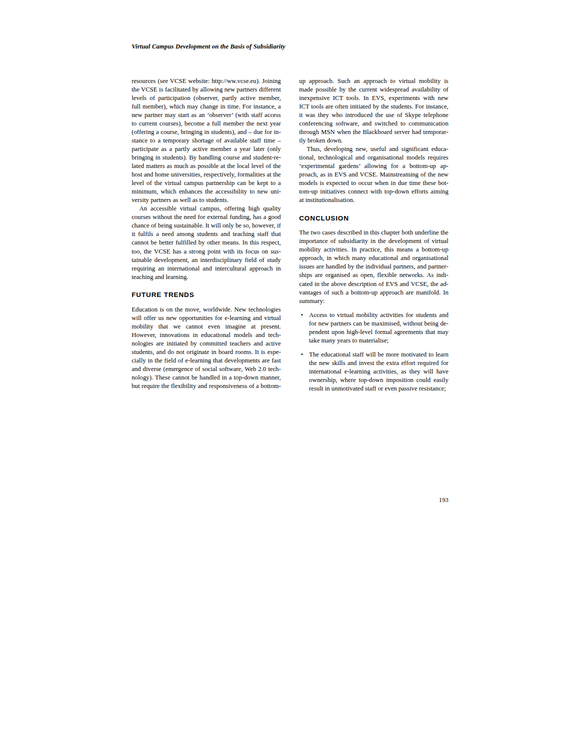Virtual Campus Development on the Basis of Subsidiarity
resources (see VCSE website: http://ww.vcse.eu). Joining the VCSE is facilitated by allowing new partners different levels of participation (observer, partly active member, full member), which may change in time. For instance, a new partner may start as an ‘observer’ (with staff access to current courses), become a full member the next year (offering a course, bringing in students), and – due for instance to a temporary shortage of available staff time – participate as a partly active member a year later (only bringing in students). By handling course and student-related matters as much as possible at the local level of the host and home universities, respectively, formalities at the level of the virtual campus partnership can be kept to a minimum, which enhances the accessibility to new university partners as well as to students.
An accessible virtual campus, offering high quality courses without the need for external funding, has a good chance of being sustainable. It will only be so, however, if it fulfils a need among students and teaching staff that cannot be better fulfilled by other means. In this respect, too, the VCSE has a strong point with its focus on sustainable development, an interdisciplinary field of study requiring an international and intercultural approach in teaching and learning.
FUTURE TRENDS
Education is on the move, worldwide. New technologies will offer us new opportunities for e-learning and virtual mobility that we cannot even imagine at present. However, innovations in educational models and technologies are initiated by committed teachers and active students, and do not originate in board rooms. It is especially in the field of e-learning that developments are fast and diverse (emergence of social software, Web 2.0 technology). These cannot be handled in a top-down manner, but require the flexibility and responsiveness of a bottom-up approach. Such an approach to virtual mobility is made possible by the current widespread availability of inexpensive ICT tools. In EVS, experiments with new ICT tools are often initiated by the students. For instance, it was they who introduced the use of Skype telephone conferencing software, and switched to communication through MSN when the Blackboard server had temporarily broken down.
Thus, developing new, useful and significant educational, technological and organisational models requires ‘experimental gardens’ allowing for a bottom-up approach, as in EVS and VCSE. Mainstreaming of the new models is expected to occur when in due time these bottom-up initiatives connect with top-down efforts aiming at institutionalisation.
CONCLUSION
The two cases described in this chapter both underline the importance of subsidiarity in the development of virtual mobility activities. In practice, this means a bottom-up approach, in which many educational and organisational issues are handled by the individual partners, and partnerships are organised as open, flexible networks. As indicated in the above description of EVS and VCSE, the advantages of such a bottom-up approach are manifold. In summary:
Access to virtual mobility activities for students and for new partners can be maximised, without being dependent upon high-level formal agreements that may take many years to materialise;
The educational staff will be more motivated to learn the new skills and invest the extra effort required for international e-learning activities, as they will have ownership, where top-down imposition could easily result in unmotivated staff or even passive resistance;
193